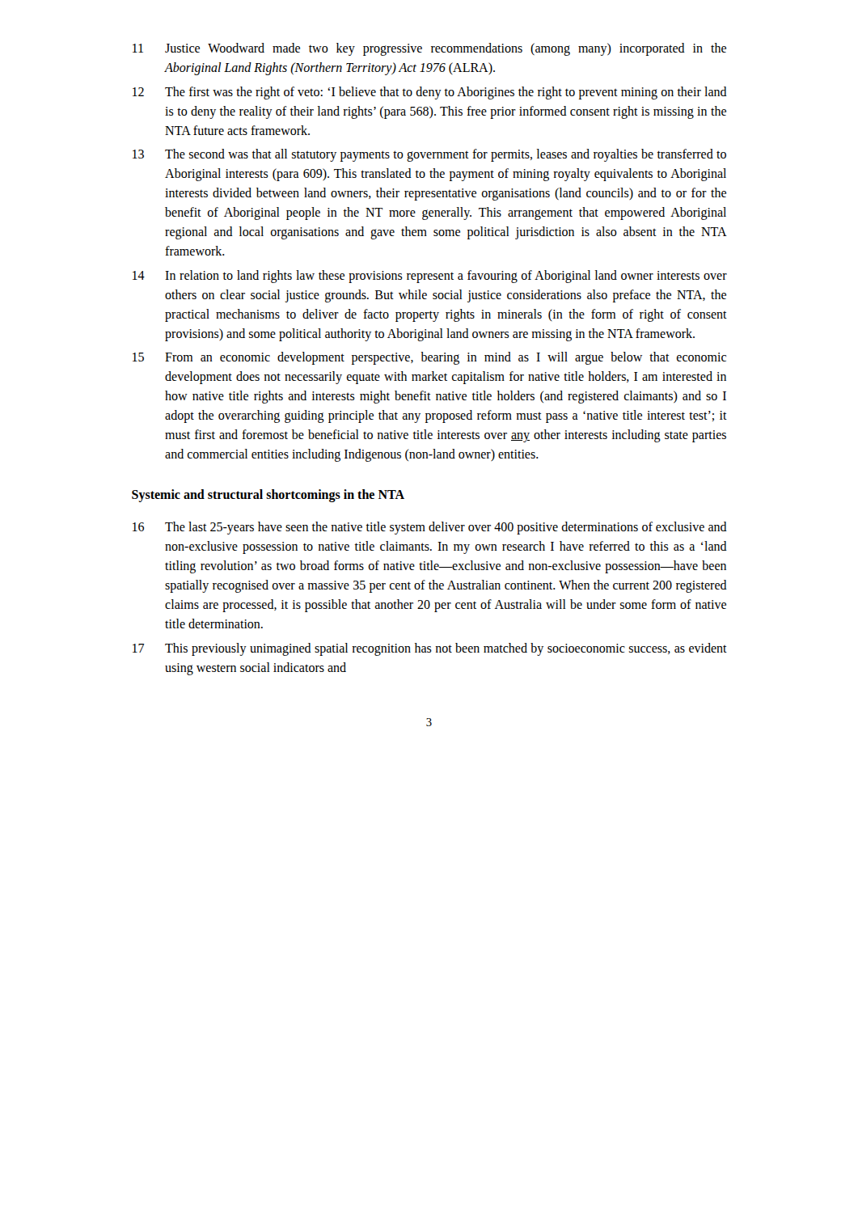11 Justice Woodward made two key progressive recommendations (among many) incorporated in the Aboriginal Land Rights (Northern Territory) Act 1976 (ALRA).
12 The first was the right of veto: ‘I believe that to deny to Aborigines the right to prevent mining on their land is to deny the reality of their land rights’ (para 568). This free prior informed consent right is missing in the NTA future acts framework.
13 The second was that all statutory payments to government for permits, leases and royalties be transferred to Aboriginal interests (para 609). This translated to the payment of mining royalty equivalents to Aboriginal interests divided between land owners, their representative organisations (land councils) and to or for the benefit of Aboriginal people in the NT more generally. This arrangement that empowered Aboriginal regional and local organisations and gave them some political jurisdiction is also absent in the NTA framework.
14 In relation to land rights law these provisions represent a favouring of Aboriginal land owner interests over others on clear social justice grounds. But while social justice considerations also preface the NTA, the practical mechanisms to deliver de facto property rights in minerals (in the form of right of consent provisions) and some political authority to Aboriginal land owners are missing in the NTA framework.
15 From an economic development perspective, bearing in mind as I will argue below that economic development does not necessarily equate with market capitalism for native title holders, I am interested in how native title rights and interests might benefit native title holders (and registered claimants) and so I adopt the overarching guiding principle that any proposed reform must pass a ‘native title interest test’; it must first and foremost be beneficial to native title interests over any other interests including state parties and commercial entities including Indigenous (non-land owner) entities.
Systemic and structural shortcomings in the NTA
16 The last 25-years have seen the native title system deliver over 400 positive determinations of exclusive and non-exclusive possession to native title claimants. In my own research I have referred to this as a ‘land titling revolution’ as two broad forms of native title—exclusive and non-exclusive possession—have been spatially recognised over a massive 35 per cent of the Australian continent. When the current 200 registered claims are processed, it is possible that another 20 per cent of Australia will be under some form of native title determination.
17 This previously unimagined spatial recognition has not been matched by socioeconomic success, as evident using western social indicators and
3